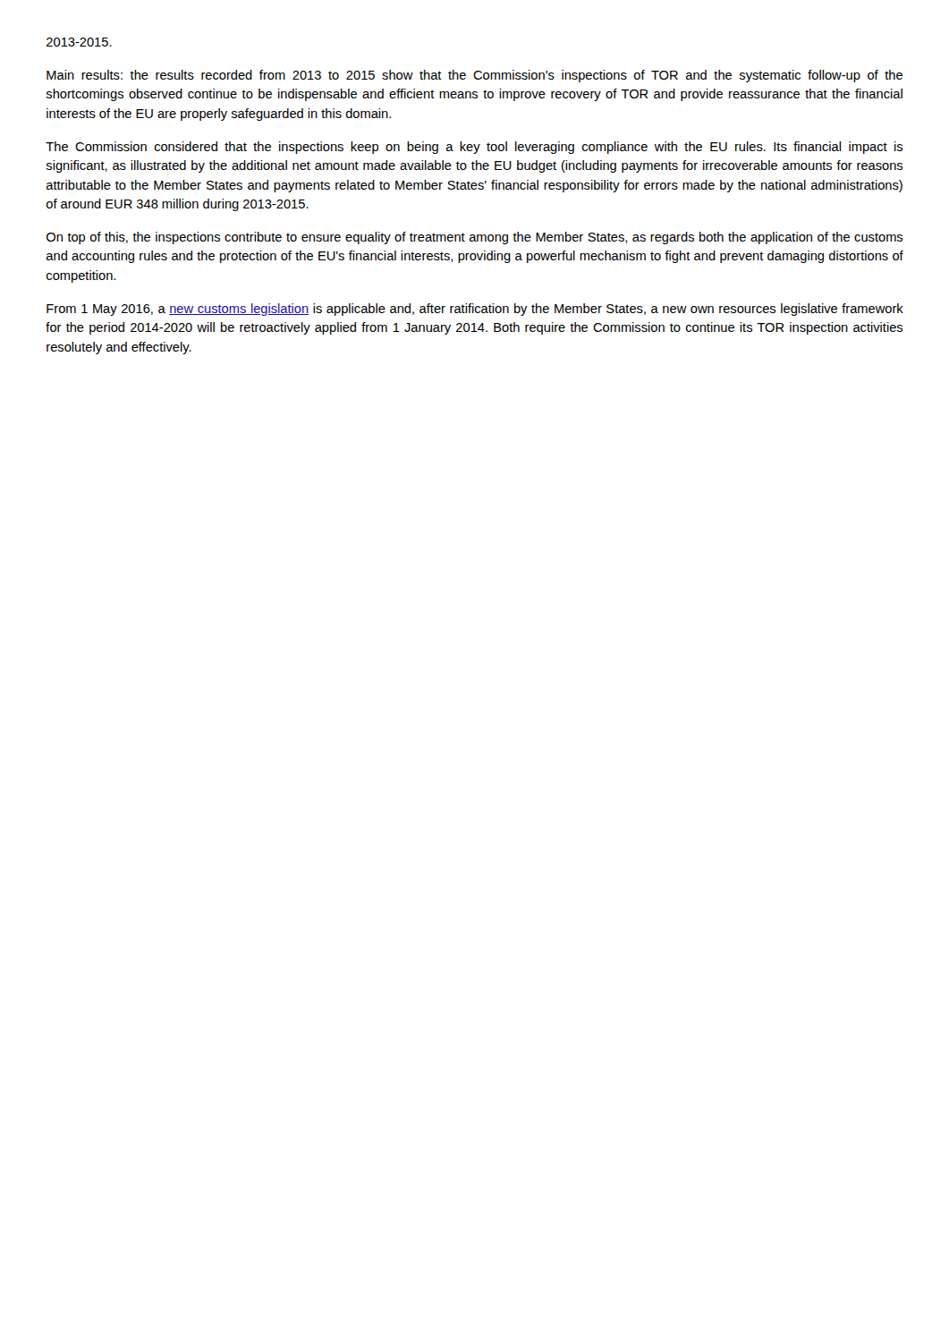2013-2015.
Main results: the results recorded from 2013 to 2015 show that the Commission's inspections of TOR and the systematic follow-up of the shortcomings observed continue to be indispensable and efficient means to improve recovery of TOR and provide reassurance that the financial interests of the EU are properly safeguarded in this domain.
The Commission considered that the inspections keep on being a key tool leveraging compliance with the EU rules. Its financial impact is significant, as illustrated by the additional net amount made available to the EU budget (including payments for irrecoverable amounts for reasons attributable to the Member States and payments related to Member States' financial responsibility for errors made by the national administrations) of around EUR 348 million during 2013-2015.
On top of this, the inspections contribute to ensure equality of treatment among the Member States, as regards both the application of the customs and accounting rules and the protection of the EU's financial interests, providing a powerful mechanism to fight and prevent damaging distortions of competition.
From 1 May 2016, a new customs legislation is applicable and, after ratification by the Member States, a new own resources legislative framework for the period 2014-2020 will be retroactively applied from 1 January 2014. Both require the Commission to continue its TOR inspection activities resolutely and effectively.